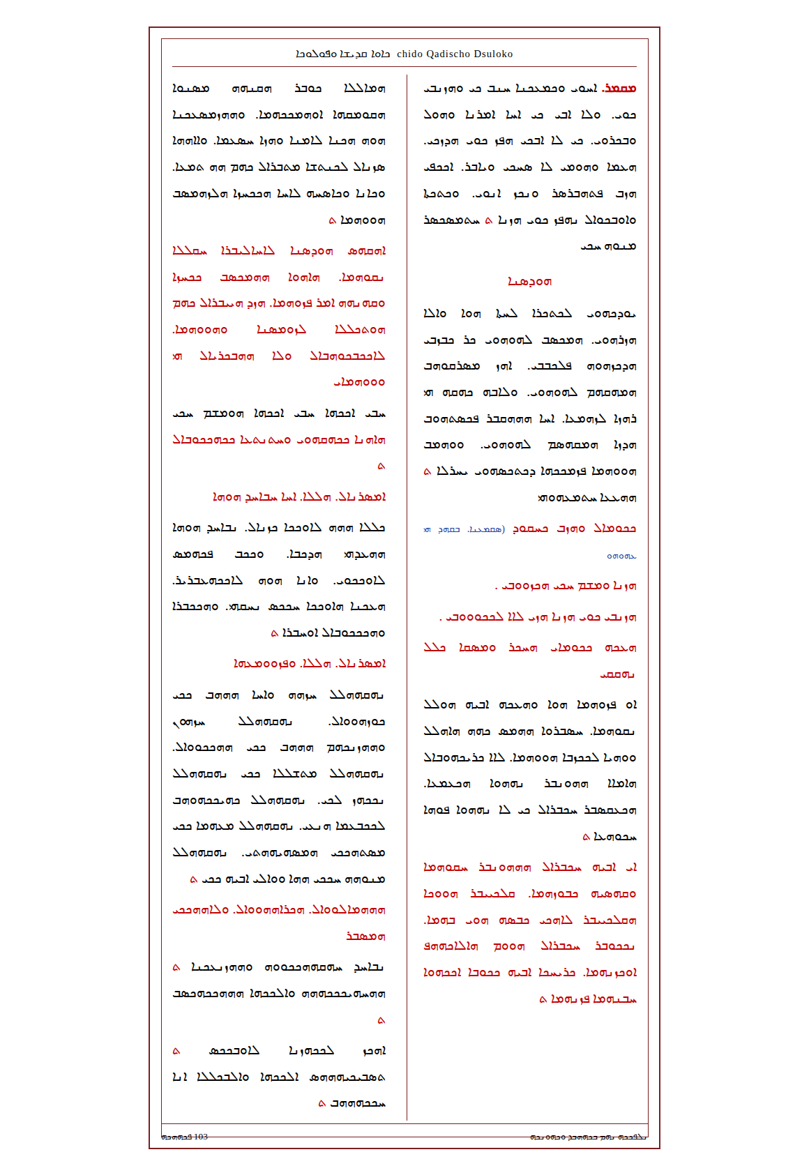chido Qadischo Dsuloko ܟܐܘܐ ܩܕܝܫܐ ܘܦܘܠܘܟܐ
ܡܩܡܪ. ܐܚܘܝ ܘܟܡܥܟܢܐ ܚܢܒ ܟܝ ܘܗܙܢܒܝ ܟܘܝ. ܘܠܐ ܐܒܝ ܟܝ ܐܚܐ ܐܡܪܢܐ ܘܗܘܠ ܘܒܟܪܘܝ. ܟܝ ܠܐ ܐܒܟܝ ܗܦܙ ܟܘܝ ܗܕܙܟܝ. ܗܥܡܐ ܘܗܘܡܝ ܠܐ ܣܚܟܝ ܘܝܐܒܪ. ܐܟܟܦܝ ܗܙܒ ܦܬܗܒܪܣܪ ܘܢܟܙ ܐܢܘܝ. ܘܟܬܟܬܐ ܘܐܘܒܟܘܐܠ ܢܗܦܙ ܟܘܝ ܗܙܢܐ ܬ ܚܬܡܣܟܣܪ ܡܢܘܗ ܚܟܝ
ܗܘܕܣܢܐ
ܝܘܕܟܗܘܝ ܠܟܬܟܪܐ ܠܚܬܐ ܗܘܐ ܘܐܠܐ ܗܙܪܗܘܝ. ܗܡܟܣܒ ܠܗܘܗܘܝ ܟܪ ܟܒܙܒܝ ܗܕܟܙܗܘܗ ܦܠܟܒܒܝ. ܐܗܙ ܡܣܪܩܘܗܒ ܗܡܗܩܗܡ ܠܗܘܗܘܝ. ܘܠܐܒܗ ܟܗܩܗ ܗܝ ܪܗܙܐ ܠܙܗܡܥܐ. ܐܚܐ ܗܗܗܩܒܪ ܦܟܣܬܗܘܒ ܗܕܙܐ ܗܡܩܗܣܡ ܠܗܘܗܘܝ. ܘܘܗܡܒ ܗܘܘܗܡܐ ܦܙܡܟܟܗܐ ܕܟܬܟܣܗܘܝ ܝܚܪܠܐ ܬ ܗܗܥܥܐ ܚܬܡܥܗܘܗܝ
ܟܟܘܡܐܠ ܘܗܙܒ ܟܚܩܘܕ (ܣܩܡܥܢܐ. ܒܩܗܕ ܗܝ ܥܗܘܗܘ
ܗܙܢܐ ܘܡܫܡ ܚܟܝ ܗܟܙܘܘܒܝ .
ܗܙܢܒܝ ܟܘܝ ܗܙܢܐ ܗܙܝ ܠܐܐ ܠܟܟܘܘܘܒܝ .
ܗܥܟܗ ܟܟܘܡܐܝ ܗܚܟܪ ܘܡܣܩܐ ܟܠܠ ܢܗܩܩܝ
ܐܘ ܦܙܘܗܡܐ ܗܘܐ ܘܗܥܟܗ ܐܒܝܗ ܗܘܠܠ ܢܩܘܗܡܐ. ܚܣܒܪܘܐ ܗܗܡܣ ܟܗܗ ܗܐܗܠܠ ܘܘܗܝܐ ܠܟܟܙܒܐ ܗܘܘܗܡܐ. ܠܐܐ ܟܪܝܟܗܘܒܐܠ ܗܐܡܐܐ ܗܗܘܢܒܪ ܢܗܗܘܐ ܗܟܥܡܥܐ. ܗܟܥܩܣܒܪ ܚܟܒܪܐܠ ܟܝ ܠܐ ܢܗܗܘܐ ܦܘܗܐ ܚܟܘܗܥܐ ܬ
ܐܝ ܐܒܝܗ ܚܟܒܪܐܠ ܗܗܗܘܢܒܪ ܚܩܘܗܡܐ ܘܩܗܣܝܗ ܟܒܘܙܗܡܐ. ܩܠܟܝܝܒܪ ܗܘܘܟܐ ܗܩܠܟܝܝܒܪ ܠܐܗܟܝ ܟܒܣܗ ܗܘܝ ܒܗܡܐ. ܢܟܟܘܒܪ ܚܟܒܪܐܠ ܗܘܘܡ ܗܐܠܐܟܗܗܦ ܐܘܟܙܢܗܡܐ. ܟܪܝܚܟܐ ܐܒܝܗ ܟܟܘܒܐ ܐܟܟܗܘܐ ܚܒܢܗܡܐ ܦܙܢܗܡܐ ܬ
ܗܡܐܠܠܐ ܟܘܒܪ ܗܩܢܗܗ ܡܣܢܘܐ ܗܩܘܡܩܗܐ ܐܘܗܡܟܟܗܡܐ. ܘܗܗܙܡܣܥܟܢܐ ܗܘܗ ܗܟܢܐ ܠܐܡܢܐ ܘܗܙܐ ܚܣܥܡܐ. ܘܐܐܗܗܐ ܣܙܢܐܠ ܠܟܢܬܫܐ ܡܬܒܪܐܠ ܟܗܡ ܗܗ ܬܡܥܐ. ܘܟܐܢܐ ܘܟܐܣܚܗ ܠܐܚܐ ܗܟܟܚܙܐ ܗܠܙܗܡܣܒ ܗܘܘܗܡܐ ܬ
ܐܗܩܗܣ ܗܘܕܣܢܐ ܠܐܚܐܠܝܒܪܐ ܚܩܠܠܐ ܢܩܘܗܡܐ. ܗܐܗܘܐ ܗܗܡܟܣܒ ܟܟܚܙܐ ܘܩܗܢܗܗ ܐܡܪ ܦܙܘܗܡܐ. ܗܙܕ ܗܝܝܒܪܐܠ ܟܗܡ ܗܘܬܟܠܠܐ ܠܙܘܡܣܢܐ ܘܗܘܘܗܡܐ. ܠܐܟܟܒܟܘܗܒܐܠ ܘܠܐ ܗܗܒܟܪܝܐܠ ܗܝ ܘܘܘܗܡܐܝ
ܚܒܝ ܐܟܟܗܐ ܚܒܝ ܐܟܟܗܐ ܗܘܡܫܡ ܚܟܝ ܗܐܗܢܐ ܟܟܗܩܗܘܝ ܘܚܬܢܬܥܐ ܟܟܗܟܟܘܒܐܠ ܬ
ܐܡܣܪܢܐܠ. ܗܠܠܐ. ܐܚܐ ܚܒܐܚܕ ܗܘܗܐ
ܟܠܠܐ ܗܗܗ ܠܐܘܟܟܐ ܟܙܢܐܠ. ܢܒܐܚܕ ܗܘܗܐ ܗܗܥܕܗܝ ܗܕܟܒܐ. ܘܟܟܒ ܦܟܗܡܣ ܠܐܘܟܟܘܝ. ܘܐܢܐ ܗܘܗ ܠܐܟܟܗܥܒܪܝܪ. ܗܥܟܢܐ ܗܐܘܟܟܐ ܚܟܟܣ ܢܚܩܗܝ. ܘܗܟܟܒܪܐ ܘܗܟܟܟܘܒܐܠ ܐܘܚܒܪܐ ܬ
ܐܡܣܪܢܐܠ. ܗܠܠܐ. ܘܦܙܘܘܡܥܗܐ
ܢܗܩܗܗܠܠ ܚܙܗܗ ܘܐܚܐ ܗܗܗܒ ܟܟܝ ܟܘܙܗܘܘܐܠ. ܢܗܩܗܗܠܠ ܚܙܗܘܢ ܘܗܗܙܢܟܗܡ ܗܗܗܒ ܟܟܝ ܗܗܟܟܘܘܐܠ. ܢܗܩܗܗܠܠ ܡܬܫܠܠܐ ܟܟܝ ܢܗܩܗܗܠܠ ܢܟܟܗܙ ܠܟܝ. ܢܗܩܗܗܠܠ ܟܗܝܟܟܗܘܗܒ ܠܟܟܒܥܡܐ ܗܢܥܝ. ܢܗܩܗܗܠܠ ܡܥܗܡܐ ܟܟܝ ܡܣܬܗܟܟܝ ܗܡܣܗܝܗܗܬܝ. ܢܗܩܗܗܠܠ ܡܢܘܗܗ ܚܟܟܝ ܗܗܐ ܘܘܐܠܝ ܐܒܝܗ ܟܟܝ ܬ
ܗܗܗܡܐܠܘܘܐܠ. ܗܟܪܐܗܗܘܘܐܠ. ܘܠܐܗܗܟܟܝ ܗܡܣܒܪ
ܢܒܐܚܕ ܚܗܩܗܗܟܟܘܘܗ ܘܗܗܙܢܥܟܢܐ ܬ ܗܗܚܗܝܟܟܟܗܗܗ ܘܐܠܟܟܗܐ ܗܗܗܟܟܗܟܣܒ ܬ
ܐܗܟܙ ܠܟܟܗܙܢܐ ܠܐܘܒܟܟܣ ܬ ܬܣܒܝܟܝܗܗܗܣ ܐܠܟܟܗܐ ܘܐܠܒܟܠܠܐ ܐܢܐ ܚܟܟܗܗܗܒ ܬ
ܢܠܦܟܟܗ ܢܗܡ ܒܟܗܗܒܕ ܘܟܗܘܢܟܗ
103 ܦܟܗܗܟܗ